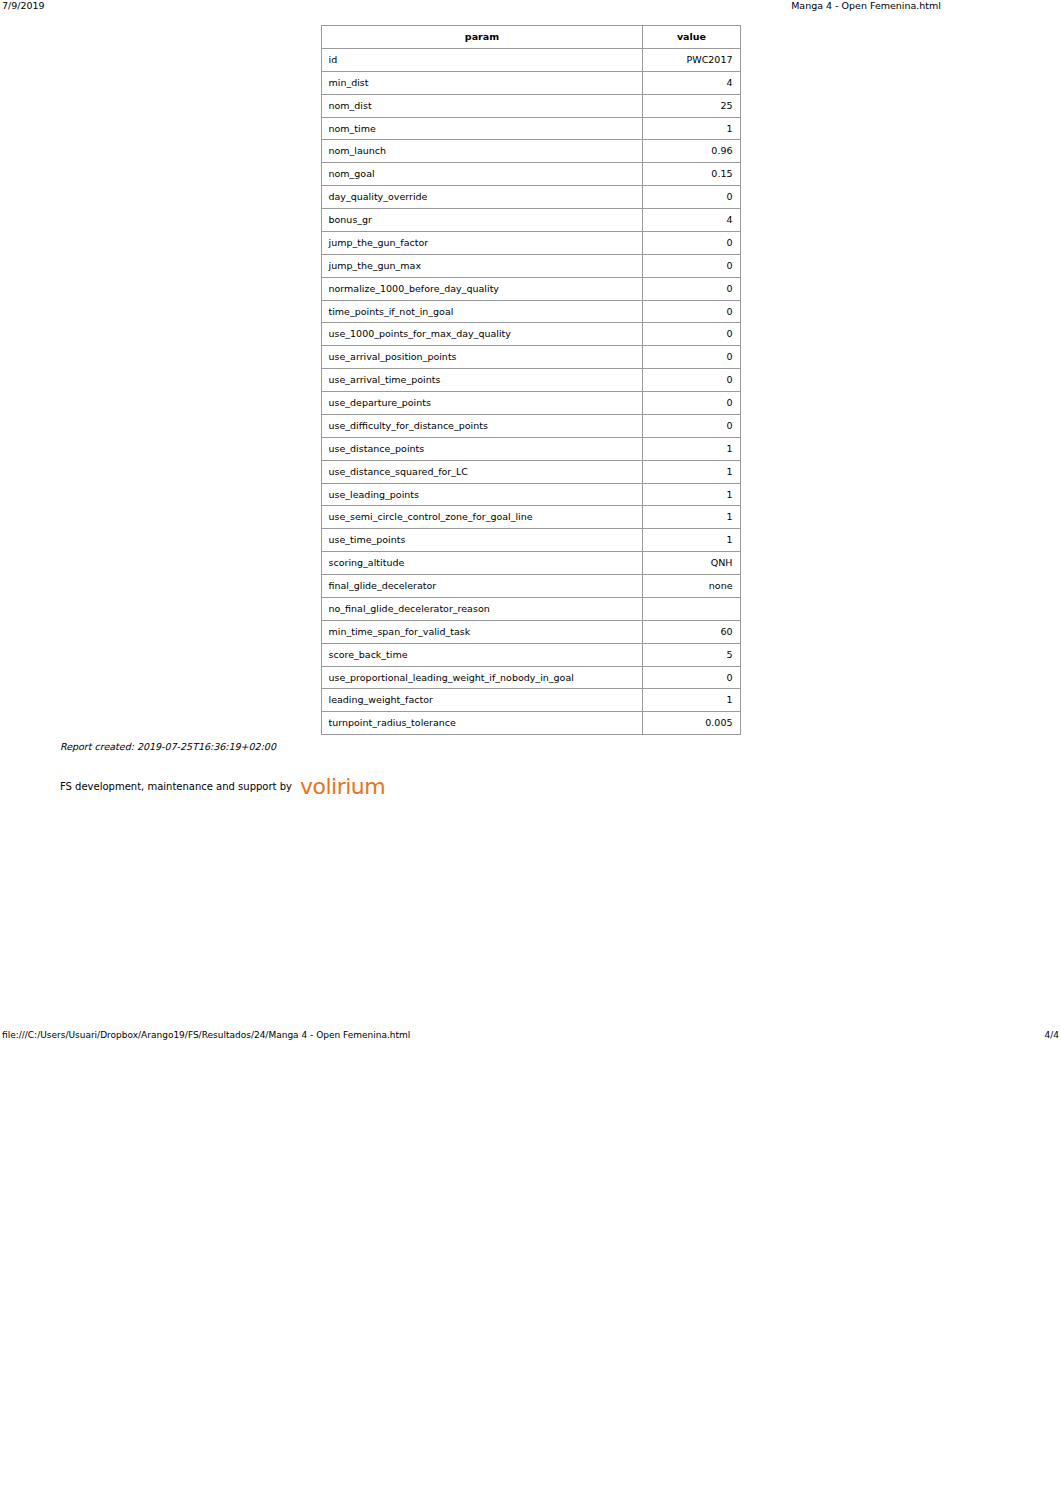7/9/2019
Manga 4 - Open Femenina.html
| param | value |
| --- | --- |
| id | PWC2017 |
| min_dist | 4 |
| nom_dist | 25 |
| nom_time | 1 |
| nom_launch | 0.96 |
| nom_goal | 0.15 |
| day_quality_override | 0 |
| bonus_gr | 4 |
| jump_the_gun_factor | 0 |
| jump_the_gun_max | 0 |
| normalize_1000_before_day_quality | 0 |
| time_points_if_not_in_goal | 0 |
| use_1000_points_for_max_day_quality | 0 |
| use_arrival_position_points | 0 |
| use_arrival_time_points | 0 |
| use_departure_points | 0 |
| use_difficulty_for_distance_points | 0 |
| use_distance_points | 1 |
| use_distance_squared_for_LC | 1 |
| use_leading_points | 1 |
| use_semi_circle_control_zone_for_goal_line | 1 |
| use_time_points | 1 |
| scoring_altitude | QNH |
| final_glide_decelerator | none |
| no_final_glide_decelerator_reason | |
| min_time_span_for_valid_task | 60 |
| score_back_time | 5 |
| use_proportional_leading_weight_if_nobody_in_goal | 0 |
| leading_weight_factor | 1 |
| turnpoint_radius_tolerance | 0.005 |
Report created: 2019-07-25T16:36:19+02:00
FS development, maintenance and support by volirium
file:///C:/Users/Usuari/Dropbox/Arango19/FS/Resultados/24/Manga 4 - Open Femenina.html
4/4